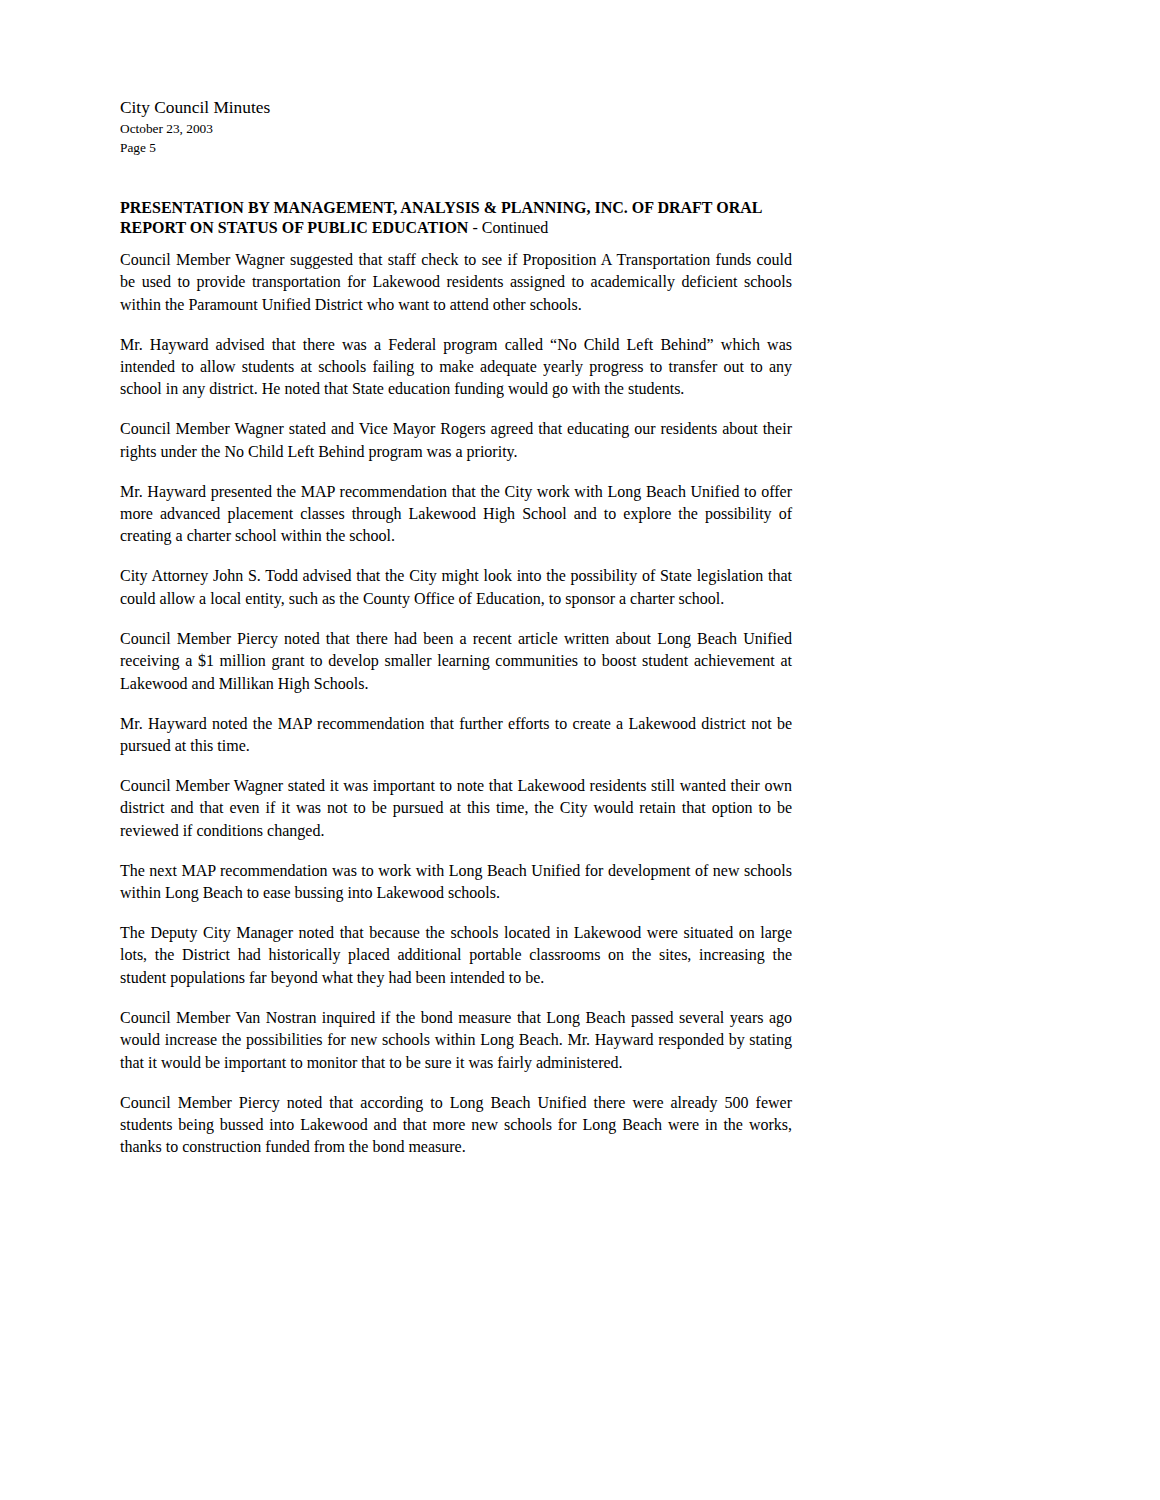City Council Minutes
October 23, 2003
Page 5
PRESENTATION BY MANAGEMENT, ANALYSIS & PLANNING, INC. OF DRAFT ORAL REPORT ON STATUS OF PUBLIC EDUCATION - Continued
Council Member Wagner suggested that staff check to see if Proposition A Transportation funds could be used to provide transportation for Lakewood residents assigned to academically deficient schools within the Paramount Unified District who want to attend other schools.
Mr. Hayward advised that there was a Federal program called “No Child Left Behind” which was intended to allow students at schools failing to make adequate yearly progress to transfer out to any school in any district. He noted that State education funding would go with the students.
Council Member Wagner stated and Vice Mayor Rogers agreed that educating our residents about their rights under the No Child Left Behind program was a priority.
Mr. Hayward presented the MAP recommendation that the City work with Long Beach Unified to offer more advanced placement classes through Lakewood High School and to explore the possibility of creating a charter school within the school.
City Attorney John S. Todd advised that the City might look into the possibility of State legislation that could allow a local entity, such as the County Office of Education, to sponsor a charter school.
Council Member Piercy noted that there had been a recent article written about Long Beach Unified receiving a $1 million grant to develop smaller learning communities to boost student achievement at Lakewood and Millikan High Schools.
Mr. Hayward noted the MAP recommendation that further efforts to create a Lakewood district not be pursued at this time.
Council Member Wagner stated it was important to note that Lakewood residents still wanted their own district and that even if it was not to be pursued at this time, the City would retain that option to be reviewed if conditions changed.
The next MAP recommendation was to work with Long Beach Unified for development of new schools within Long Beach to ease bussing into Lakewood schools.
The Deputy City Manager noted that because the schools located in Lakewood were situated on large lots, the District had historically placed additional portable classrooms on the sites, increasing the student populations far beyond what they had been intended to be.
Council Member Van Nostran inquired if the bond measure that Long Beach passed several years ago would increase the possibilities for new schools within Long Beach. Mr. Hayward responded by stating that it would be important to monitor that to be sure it was fairly administered.
Council Member Piercy noted that according to Long Beach Unified there were already 500 fewer students being bussed into Lakewood and that more new schools for Long Beach were in the works, thanks to construction funded from the bond measure.